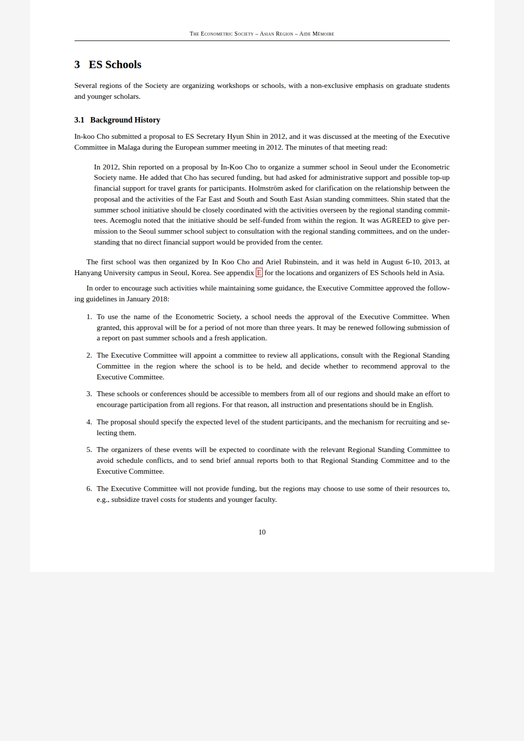The Econometric Society – Asian Region – Aide Mémoire
3 ES Schools
Several regions of the Society are organizing workshops or schools, with a non-exclusive emphasis on graduate students and younger scholars.
3.1 Background History
In-koo Cho submitted a proposal to ES Secretary Hyun Shin in 2012, and it was discussed at the meeting of the Executive Committee in Malaga during the European summer meeting in 2012. The minutes of that meeting read:
In 2012, Shin reported on a proposal by In-Koo Cho to organize a summer school in Seoul under the Econometric Society name. He added that Cho has secured funding, but had asked for administrative support and possible top-up financial support for travel grants for participants. Holmström asked for clarification on the relationship between the proposal and the activities of the Far East and South and South East Asian standing committees. Shin stated that the summer school initiative should be closely coordinated with the activities overseen by the regional standing committees. Acemoglu noted that the initiative should be self-funded from within the region. It was AGREED to give permission to the Seoul summer school subject to consultation with the regional standing committees, and on the understanding that no direct financial support would be provided from the center.
The first school was then organized by In Koo Cho and Ariel Rubinstein, and it was held in August 6-10, 2013, at Hanyang University campus in Seoul, Korea. See appendix E for the locations and organizers of ES Schools held in Asia.
In order to encourage such activities while maintaining some guidance, the Executive Committee approved the following guidelines in January 2018:
To use the name of the Econometric Society, a school needs the approval of the Executive Committee. When granted, this approval will be for a period of not more than three years. It may be renewed following submission of a report on past summer schools and a fresh application.
The Executive Committee will appoint a committee to review all applications, consult with the Regional Standing Committee in the region where the school is to be held, and decide whether to recommend approval to the Executive Committee.
These schools or conferences should be accessible to members from all of our regions and should make an effort to encourage participation from all regions. For that reason, all instruction and presentations should be in English.
The proposal should specify the expected level of the student participants, and the mechanism for recruiting and selecting them.
The organizers of these events will be expected to coordinate with the relevant Regional Standing Committee to avoid schedule conflicts, and to send brief annual reports both to that Regional Standing Committee and to the Executive Committee.
The Executive Committee will not provide funding, but the regions may choose to use some of their resources to, e.g., subsidize travel costs for students and younger faculty.
10